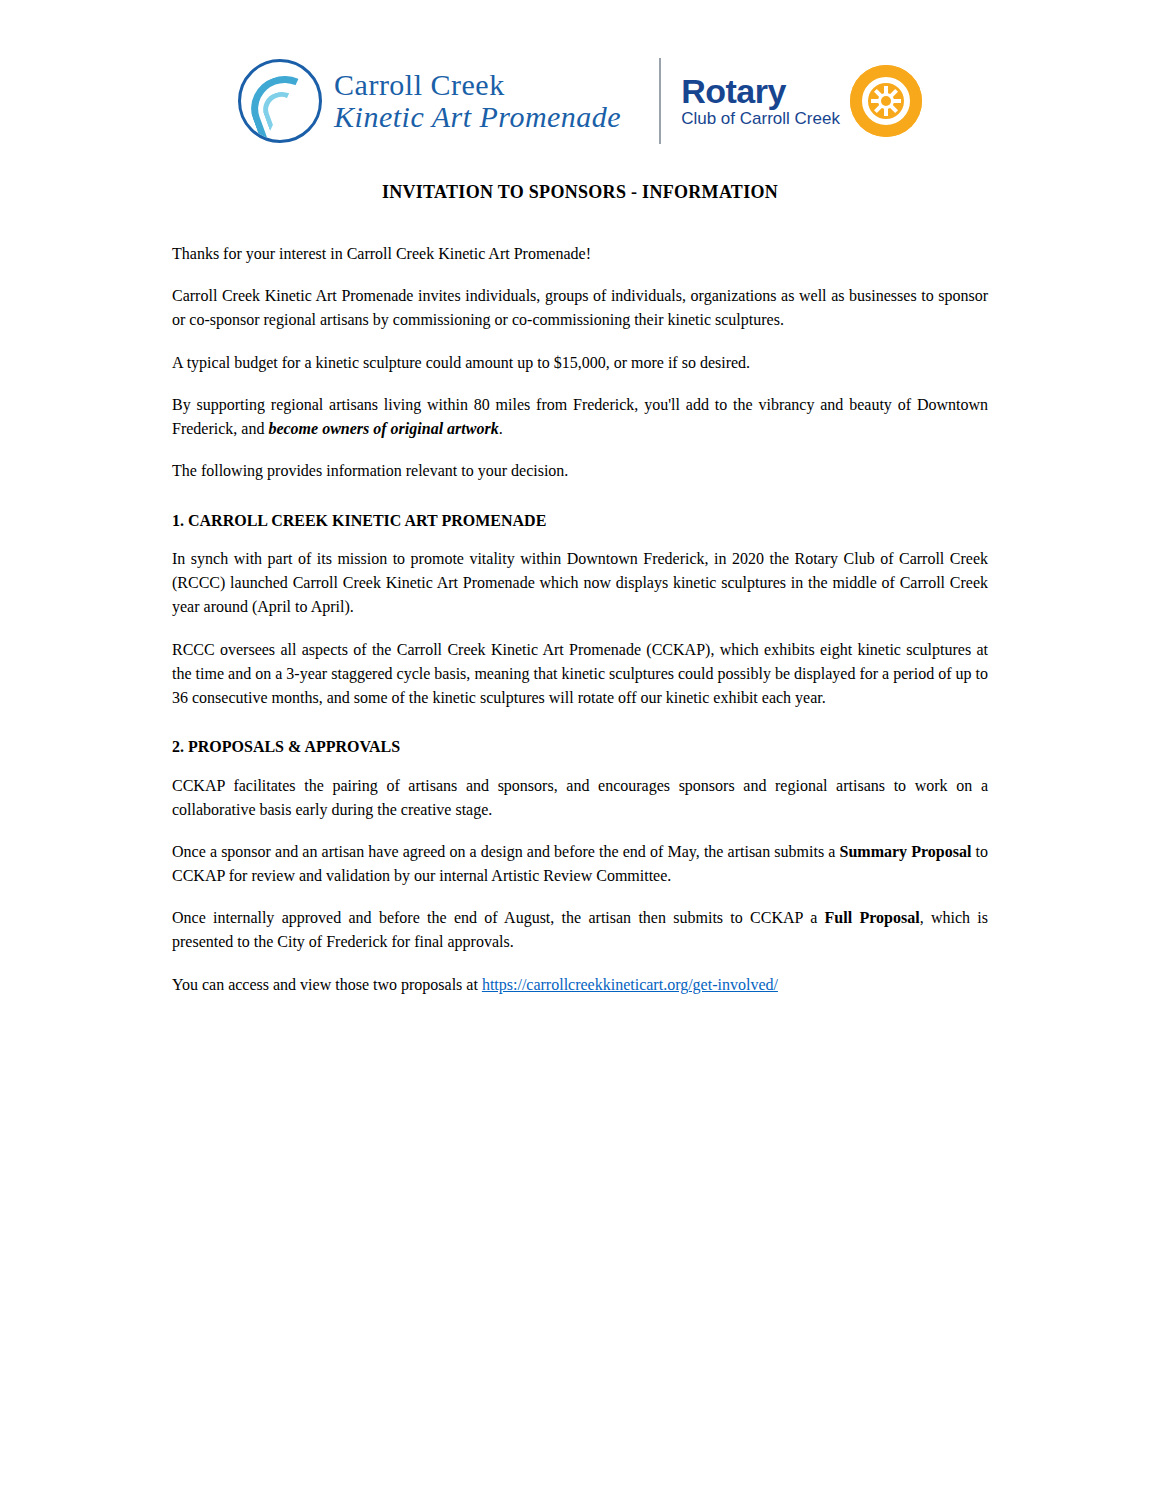Carroll Creek
Kinetic Art Promenade
Rotary
Club of Carroll Creek
INVITATION TO SPONSORS - INFORMATION
Thanks for your interest in Carroll Creek Kinetic Art Promenade!
Carroll Creek Kinetic Art Promenade invites individuals, groups of individuals, organizations as well as businesses to sponsor or co-sponsor regional artisans by commissioning or co-commissioning their kinetic sculptures.
A typical budget for a kinetic sculpture could amount up to $15,000, or more if so desired.
By supporting regional artisans living within 80 miles from Frederick, you'll add to the vibrancy and beauty of Downtown Frederick, and become owners of original artwork.
The following provides information relevant to your decision.
1. CARROLL CREEK KINETIC ART PROMENADE
In synch with part of its mission to promote vitality within Downtown Frederick, in 2020 the Rotary Club of Carroll Creek (RCCC) launched Carroll Creek Kinetic Art Promenade which now displays kinetic sculptures in the middle of Carroll Creek year around (April to April).
RCCC oversees all aspects of the Carroll Creek Kinetic Art Promenade (CCKAP), which exhibits eight kinetic sculptures at the time and on a 3-year staggered cycle basis, meaning that kinetic sculptures could possibly be displayed for a period of up to 36 consecutive months, and some of the kinetic sculptures will rotate off our kinetic exhibit each year.
2. PROPOSALS & APPROVALS
CCKAP facilitates the pairing of artisans and sponsors, and encourages sponsors and regional artisans to work on a collaborative basis early during the creative stage.
Once a sponsor and an artisan have agreed on a design and before the end of May, the artisan submits a Summary Proposal to CCKAP for review and validation by our internal Artistic Review Committee.
Once internally approved and before the end of August, the artisan then submits to CCKAP a Full Proposal, which is presented to the City of Frederick for final approvals.
You can access and view those two proposals at https://carrollcreekkineticart.org/get-involved/